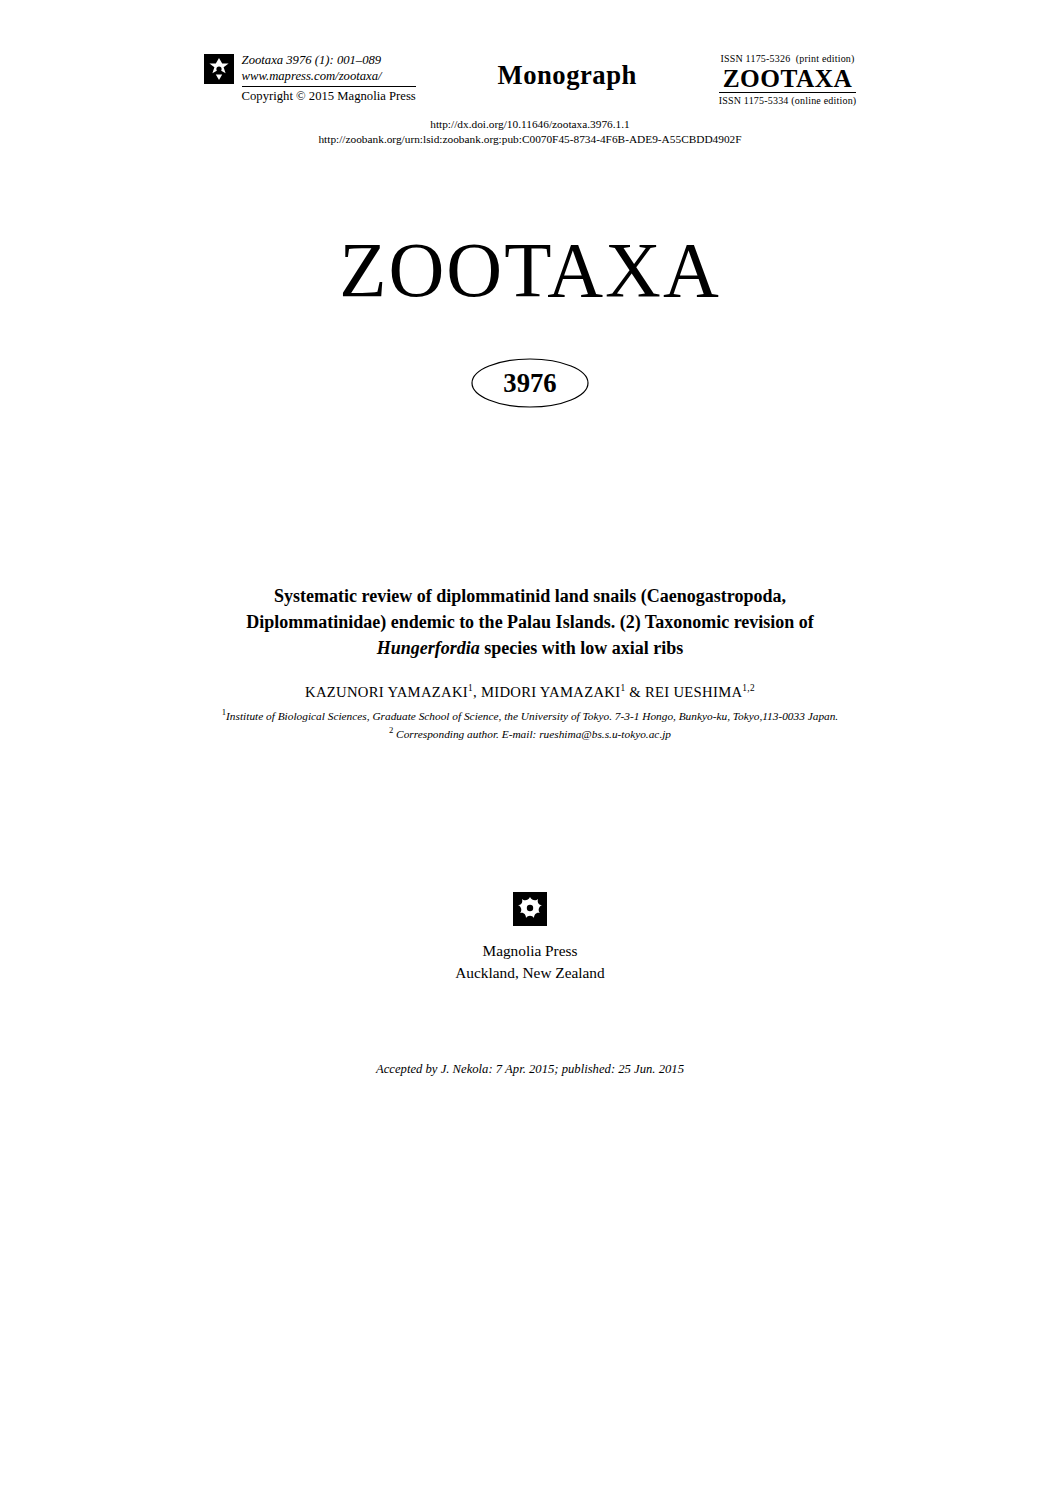Zootaxa 3976 (1): 001–089
www.mapress.com/zootaxa/
Copyright © 2015 Magnolia Press
Monograph
ISSN 1175-5326 (print edition)
ZOOTAXA
ISSN 1175-5334 (online edition)
http://dx.doi.org/10.11646/zootaxa.3976.1.1
http://zoobank.org/urn:lsid:zoobank.org:pub:C0070F45-8734-4F6B-ADE9-A55CBDD4902F
ZOOTAXA
3976
Systematic review of diplommatinid land snails (Caenogastropoda,
Diplommatinidae) endemic to the Palau Islands. (2) Taxonomic revision of
Hungerfordia species with low axial ribs
KAZUNORI YAMAZAKI1, MIDORI YAMAZAKI1 & REI UESHIMA1,2
1Institute of Biological Sciences, Graduate School of Science, the University of Tokyo. 7-3-1 Hongo, Bunkyo-ku, Tokyo,113-0033 Japan. 2 Corresponding author. E-mail: rueshima@bs.s.u-tokyo.ac.jp
Magnolia Press
Auckland, New Zealand
Accepted by J. Nekola: 7 Apr. 2015; published: 25 Jun. 2015